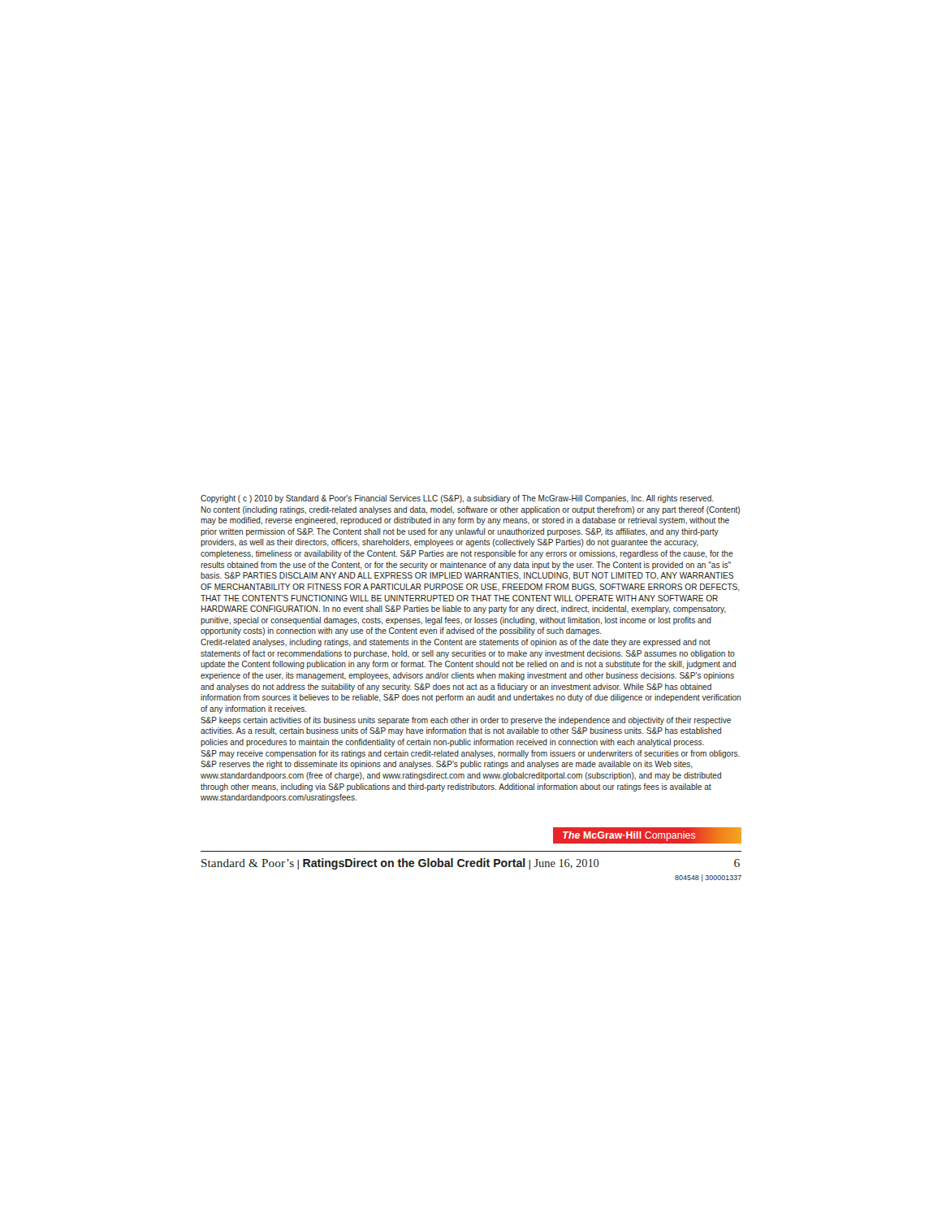Copyright ( c ) 2010 by Standard & Poor's Financial Services LLC (S&P), a subsidiary of The McGraw-Hill Companies, Inc. All rights reserved.
No content (including ratings, credit-related analyses and data, model, software or other application or output therefrom) or any part thereof (Content) may be modified, reverse engineered, reproduced or distributed in any form by any means, or stored in a database or retrieval system, without the prior written permission of S&P. The Content shall not be used for any unlawful or unauthorized purposes. S&P, its affiliates, and any third-party providers, as well as their directors, officers, shareholders, employees or agents (collectively S&P Parties) do not guarantee the accuracy, completeness, timeliness or availability of the Content. S&P Parties are not responsible for any errors or omissions, regardless of the cause, for the results obtained from the use of the Content, or for the security or maintenance of any data input by the user. The Content is provided on an "as is" basis. S&P PARTIES DISCLAIM ANY AND ALL EXPRESS OR IMPLIED WARRANTIES, INCLUDING, BUT NOT LIMITED TO, ANY WARRANTIES OF MERCHANTABILITY OR FITNESS FOR A PARTICULAR PURPOSE OR USE, FREEDOM FROM BUGS, SOFTWARE ERRORS OR DEFECTS, THAT THE CONTENT'S FUNCTIONING WILL BE UNINTERRUPTED OR THAT THE CONTENT WILL OPERATE WITH ANY SOFTWARE OR HARDWARE CONFIGURATION. In no event shall S&P Parties be liable to any party for any direct, indirect, incidental, exemplary, compensatory, punitive, special or consequential damages, costs, expenses, legal fees, or losses (including, without limitation, lost income or lost profits and opportunity costs) in connection with any use of the Content even if advised of the possibility of such damages.
Credit-related analyses, including ratings, and statements in the Content are statements of opinion as of the date they are expressed and not statements of fact or recommendations to purchase, hold, or sell any securities or to make any investment decisions. S&P assumes no obligation to update the Content following publication in any form or format. The Content should not be relied on and is not a substitute for the skill, judgment and experience of the user, its management, employees, advisors and/or clients when making investment and other business decisions. S&P's opinions and analyses do not address the suitability of any security. S&P does not act as a fiduciary or an investment advisor. While S&P has obtained information from sources it believes to be reliable, S&P does not perform an audit and undertakes no duty of due diligence or independent verification of any information it receives.
S&P keeps certain activities of its business units separate from each other in order to preserve the independence and objectivity of their respective activities. As a result, certain business units of S&P may have information that is not available to other S&P business units. S&P has established policies and procedures to maintain the confidentiality of certain non-public information received in connection with each analytical process.
S&P may receive compensation for its ratings and certain credit-related analyses, normally from issuers or underwriters of securities or from obligors. S&P reserves the right to disseminate its opinions and analyses. S&P's public ratings and analyses are made available on its Web sites, www.standardandpoors.com (free of charge), and www.ratingsdirect.com and www.globalcreditportal.com (subscription), and may be distributed through other means, including via S&P publications and third-party redistributors. Additional information about our ratings fees is available at www.standardandpoors.com/usratingsfees.
The McGraw·Hill Companies
Standard & Poor’s|RatingsDirect on the Global Credit Portal|June 16, 2010
6
804548 | 300001337